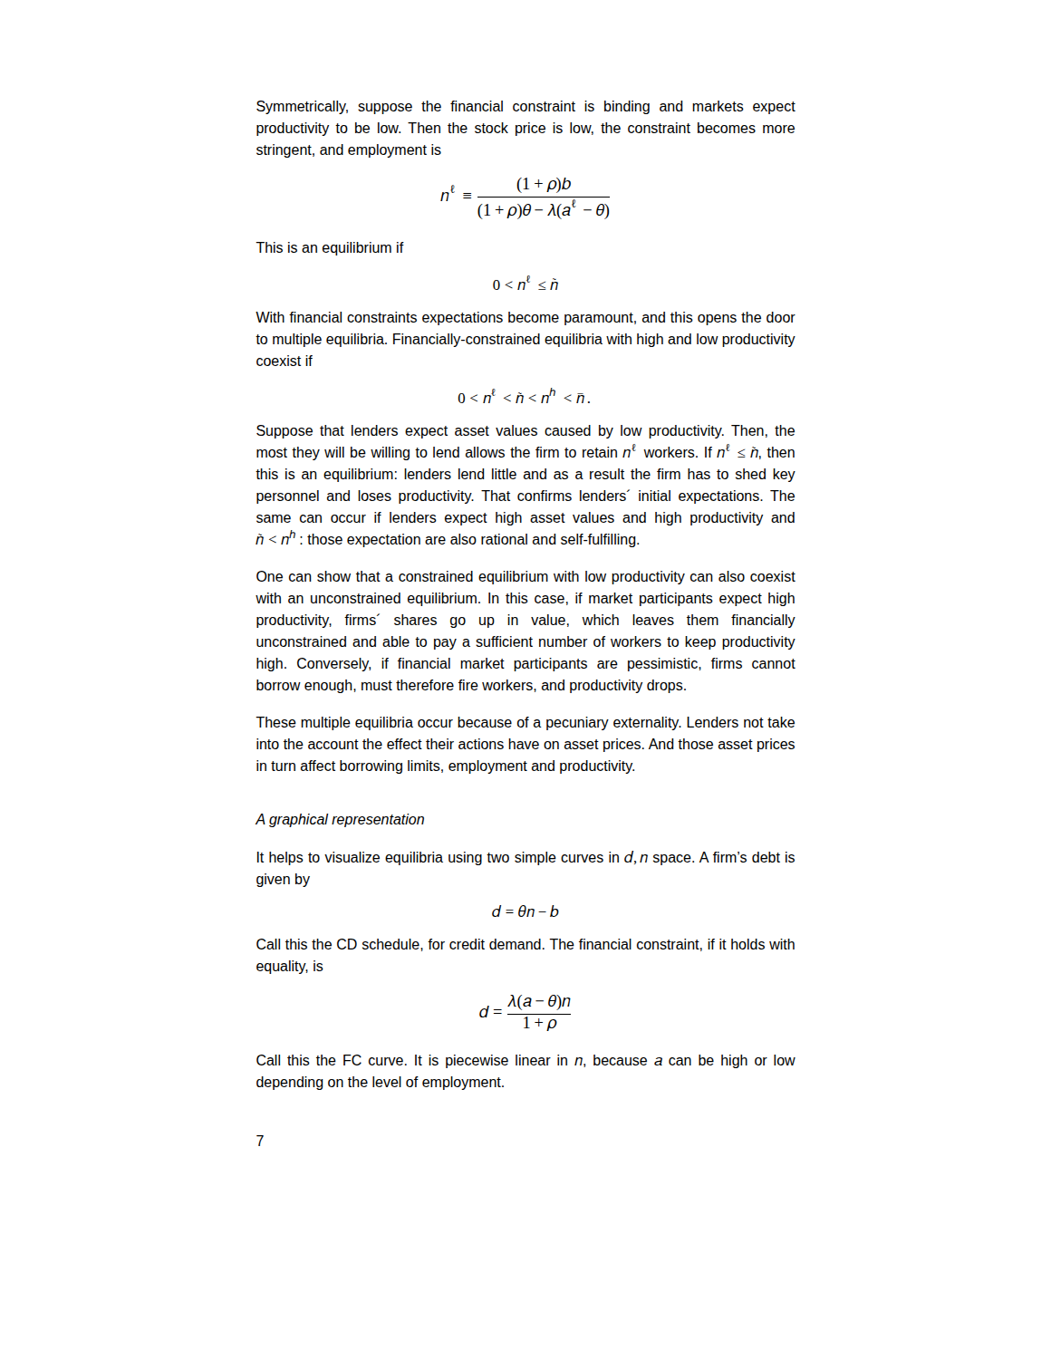Symmetrically, suppose the financial constraint is binding and markets expect productivity to be low. Then the stock price is low, the constraint becomes more stringent, and employment is
nℓ ≡ (1+ρ)b (1+ρ)θ−λ(aℓ−θ)
This is an equilibrium if
0<nℓ≤n˜
With financial constraints expectations become paramount, and this opens the door to multiple equilibria. Financially-constrained equilibria with high and low productivity coexist if
0<nℓ<n˜<nh<n¯.
Suppose that lenders expect asset values caused by low productivity. Then, the most they will be willing to lend allows the firm to retain nℓ workers. If nℓ≤n˜, then this is an equilibrium: lenders lend little and as a result the firm has to shed key personnel and loses productivity. That confirms lenders´ initial expectations. The same can occur if lenders expect high asset values and high productivity and n˜<nh: those expectation are also rational and self-fulfilling.
One can show that a constrained equilibrium with low productivity can also coexist with an unconstrained equilibrium. In this case, if market participants expect high productivity, firms´ shares go up in value, which leaves them financially unconstrained and able to pay a sufficient number of workers to keep productivity high. Conversely, if financial market participants are pessimistic, firms cannot borrow enough, must therefore fire workers, and productivity drops.
These multiple equilibria occur because of a pecuniary externality. Lenders not take into the account the effect their actions have on asset prices. And those asset prices in turn affect borrowing limits, employment and productivity.
A graphical representation
It helps to visualize equilibria using two simple curves in d,n space. A firm’s debt is given by
d=θn−b
Call this the CD schedule, for credit demand. The financial constraint, if it holds with equality, is
d= λ(a−θ)n 1+ρ
Call this the FC curve. It is piecewise linear in n, because a can be high or low depending on the level of employment.
7